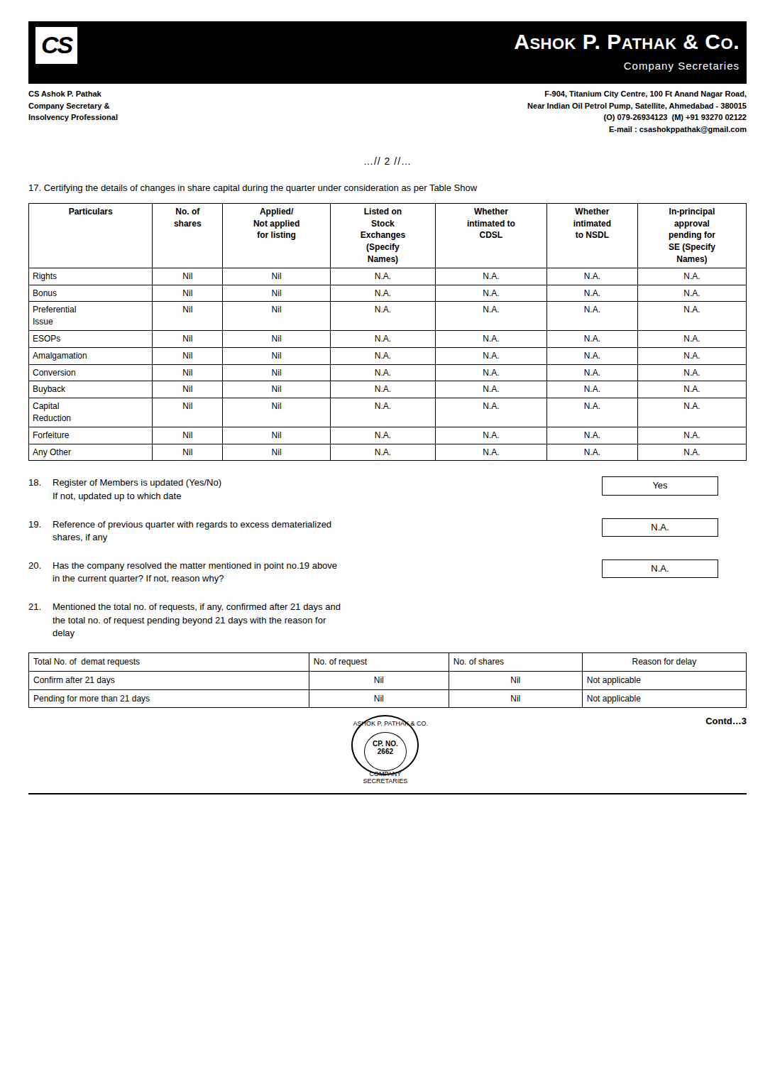CS
ASHOK P. PATHAK & CO.
Company Secretaries
CS Ashok P. Pathak
Company Secretary &
Insolvency Professional
F-904, Titanium City Centre, 100 Ft Anand Nagar Road,
Near Indian Oil Petrol Pump, Satellite, Ahmedabad - 380015
(O) 079-26934123 (M) +91 93270 02122
E-mail : csashokppathak@gmail.com
…// 2 //…
17. Certifying the details of changes in share capital during the quarter under consideration as per Table Show
| Particulars | No. of shares | Applied/ Not applied for listing | Listed on Stock Exchanges (Specify Names) | Whether intimated to CDSL | Whether intimated to NSDL | In-principal approval pending for SE (Specify Names) |
| --- | --- | --- | --- | --- | --- | --- |
| Rights | Nil | Nil | N.A. | N.A. | N.A. | N.A. |
| Bonus | Nil | Nil | N.A. | N.A. | N.A. | N.A. |
| Preferential Issue | Nil | Nil | N.A. | N.A. | N.A. | N.A. |
| ESOPs | Nil | Nil | N.A. | N.A. | N.A. | N.A. |
| Amalgamation | Nil | Nil | N.A. | N.A. | N.A. | N.A. |
| Conversion | Nil | Nil | N.A. | N.A. | N.A. | N.A. |
| Buyback | Nil | Nil | N.A. | N.A. | N.A. | N.A. |
| Capital Reduction | Nil | Nil | N.A. | N.A. | N.A. | N.A. |
| Forfeiture | Nil | Nil | N.A. | N.A. | N.A. | N.A. |
| Any Other | Nil | Nil | N.A. | N.A. | N.A. | N.A. |
18.
Yes Register of Members is updated (Yes/No)
If not, updated up to which date
19.
N.A. Reference of previous quarter with regards to excess dematerialized
shares, if any
20.
N.A. Has the company resolved the matter mentioned in point no.19 above
in the current quarter? If not, reason why?
21.
Mentioned the total no. of requests, if any, confirmed after 21 days and
the total no. of request pending beyond 21 days with the reason for
delay
| Total No. of demat requests | No. of request | No. of shares | Reason for delay |
| --- | --- | --- | --- |
| Confirm after 21 days | Nil | Nil | Not applicable |
| Pending for more than 21 days | Nil | Nil | Not applicable |
ASHOK P. PATHAK & CO.
CP. NO.
2662
COMPANY SECRETARIES
Contd…3